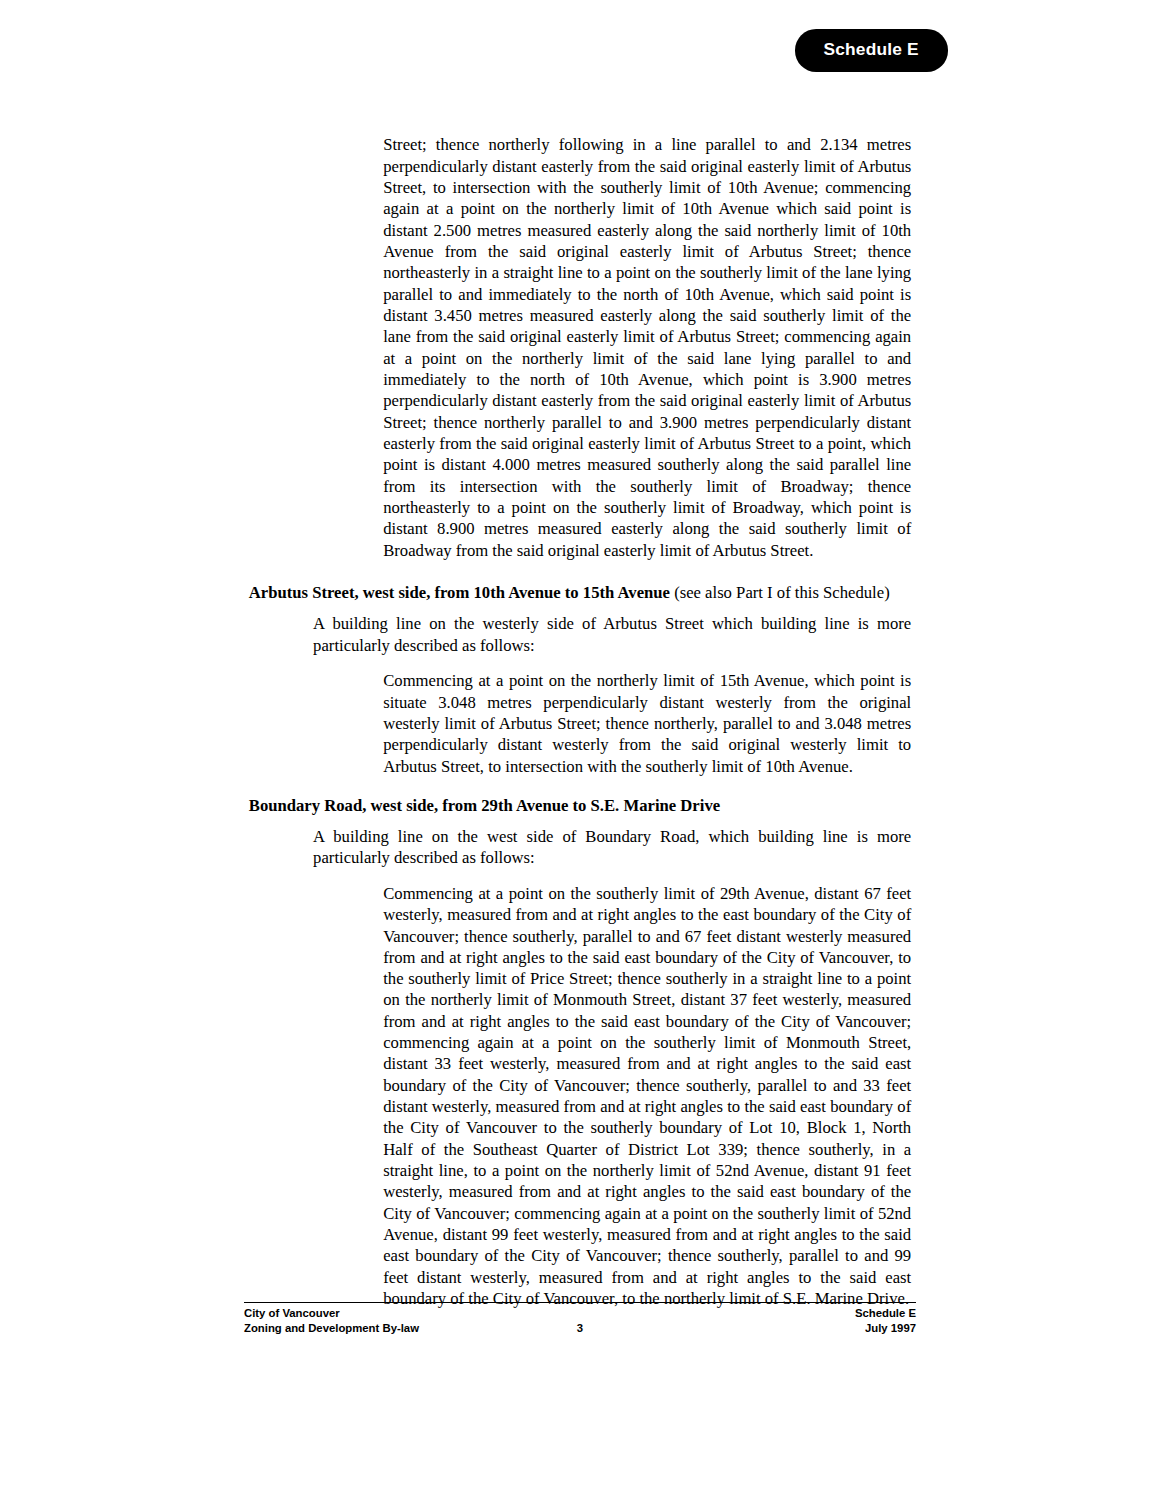Schedule E
Street; thence northerly following in a line parallel to and 2.134 metres perpendicularly distant easterly from the said original easterly limit of Arbutus Street, to intersection with the southerly limit of 10th Avenue; commencing again at a point on the northerly limit of 10th Avenue which said point is distant 2.500 metres measured easterly along the said northerly limit of 10th Avenue from the said original easterly limit of Arbutus Street; thence northeasterly in a straight line to a point on the southerly limit of the lane lying parallel to and immediately to the north of 10th Avenue, which said point is distant 3.450 metres measured easterly along the said southerly limit of the lane from the said original easterly limit of Arbutus Street; commencing again at a point on the northerly limit of the said lane lying parallel to and immediately to the north of 10th Avenue, which point is 3.900 metres perpendicularly distant easterly from the said original easterly limit of Arbutus Street; thence northerly parallel to and 3.900 metres perpendicularly distant easterly from the said original easterly limit of Arbutus Street to a point, which point is distant 4.000 metres measured southerly along the said parallel line from its intersection with the southerly limit of Broadway; thence northeasterly to a point on the southerly limit of Broadway, which point is distant 8.900 metres measured easterly along the said southerly limit of Broadway from the said original easterly limit of Arbutus Street.
Arbutus Street, west side, from 10th Avenue to 15th Avenue (see also Part I of this Schedule)
A building line on the westerly side of Arbutus Street which building line is more particularly described as follows:
Commencing at a point on the northerly limit of 15th Avenue, which point is situate 3.048 metres perpendicularly distant westerly from the original westerly limit of Arbutus Street; thence northerly, parallel to and 3.048 metres perpendicularly distant westerly from the said original westerly limit to Arbutus Street, to intersection with the southerly limit of 10th Avenue.
Boundary Road, west side, from 29th Avenue to S.E. Marine Drive
A building line on the west side of Boundary Road, which building line is more particularly described as follows:
Commencing at a point on the southerly limit of 29th Avenue, distant 67 feet westerly, measured from and at right angles to the east boundary of the City of Vancouver; thence southerly, parallel to and 67 feet distant westerly measured from and at right angles to the said east boundary of the City of Vancouver, to the southerly limit of Price Street; thence southerly in a straight line to a point on the northerly limit of Monmouth Street, distant 37 feet westerly, measured from and at right angles to the said east boundary of the City of Vancouver; commencing again at a point on the southerly limit of Monmouth Street, distant 33 feet westerly, measured from and at right angles to the said east boundary of the City of Vancouver; thence southerly, parallel to and 33 feet distant westerly, measured from and at right angles to the said east boundary of the City of Vancouver to the southerly boundary of Lot 10, Block 1, North Half of the Southeast Quarter of District Lot 339; thence southerly, in a straight line, to a point on the northerly limit of 52nd Avenue, distant 91 feet westerly, measured from and at right angles to the said east boundary of the City of Vancouver; commencing again at a point on the southerly limit of 52nd Avenue, distant 99 feet westerly, measured from and at right angles to the said east boundary of the City of Vancouver; thence southerly, parallel to and 99 feet distant westerly, measured from and at right angles to the said east boundary of the City of Vancouver, to the northerly limit of S.E. Marine Drive.
| City of Vancouver | | Schedule E |
| Zoning and Development By-law | 3 | July 1997 |